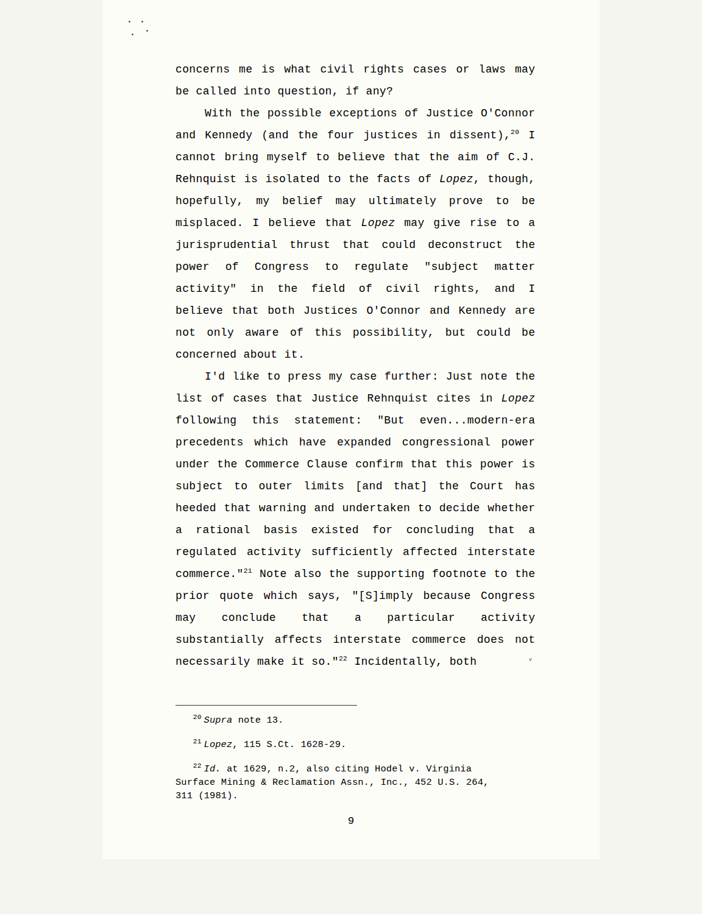concerns me is what civil rights cases or laws may be called into question, if any?
With the possible exceptions of Justice O'Connor and Kennedy (and the four justices in dissent),20 I cannot bring myself to believe that the aim of C.J. Rehnquist is isolated to the facts of Lopez, though, hopefully, my belief may ultimately prove to be misplaced. I believe that Lopez may give rise to a jurisprudential thrust that could deconstruct the power of Congress to regulate "subject matter activity" in the field of civil rights, and I believe that both Justices O'Connor and Kennedy are not only aware of this possibility, but could be concerned about it.
I'd like to press my case further: Just note the list of cases that Justice Rehnquist cites in Lopez following this statement: "But even...modern-era precedents which have expanded congressional power under the Commerce Clause confirm that this power is subject to outer limits [and that] the Court has heeded that warning and undertaken to decide whether a rational basis existed for concluding that a regulated activity sufficiently affected interstate commerce."21 Note also the supporting footnote to the prior quote which says, "[S]imply because Congress may conclude that a particular activity substantially affects interstate commerce does not necessarily make it so."22 Incidentally, both ᵥ
20 Supra note 13.
21 Lopez, 115 S.Ct. 1628-29.
22 Id. at 1629, n.2, also citing Hodel v. Virginia Surface Mining & Reclamation Assn., Inc., 452 U.S. 264, 311 (1981).
 
 
9